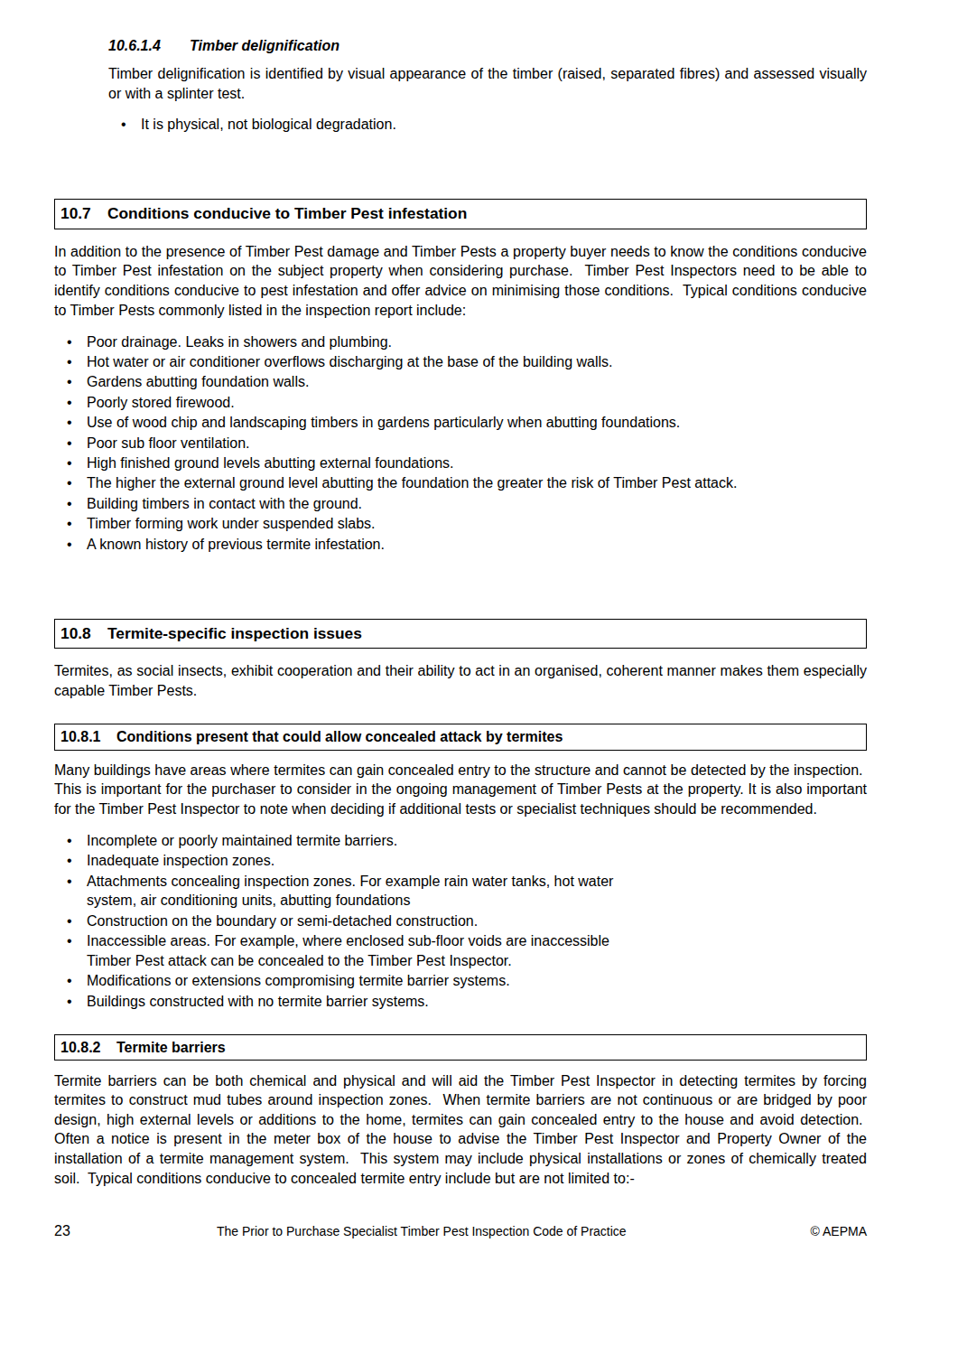10.6.1.4 Timber delignification
Timber delignification is identified by visual appearance of the timber (raised, separated fibres) and assessed visually or with a splinter test.
It is physical, not biological degradation.
10.7 Conditions conducive to Timber Pest infestation
In addition to the presence of Timber Pest damage and Timber Pests a property buyer needs to know the conditions conducive to Timber Pest infestation on the subject property when considering purchase. Timber Pest Inspectors need to be able to identify conditions conducive to pest infestation and offer advice on minimising those conditions. Typical conditions conducive to Timber Pests commonly listed in the inspection report include:
Poor drainage. Leaks in showers and plumbing.
Hot water or air conditioner overflows discharging at the base of the building walls.
Gardens abutting foundation walls.
Poorly stored firewood.
Use of wood chip and landscaping timbers in gardens particularly when abutting foundations.
Poor sub floor ventilation.
High finished ground levels abutting external foundations.
The higher the external ground level abutting the foundation the greater the risk of Timber Pest attack.
Building timbers in contact with the ground.
Timber forming work under suspended slabs.
A known history of previous termite infestation.
10.8 Termite-specific inspection issues
Termites, as social insects, exhibit cooperation and their ability to act in an organised, coherent manner makes them especially capable Timber Pests.
10.8.1 Conditions present that could allow concealed attack by termites
Many buildings have areas where termites can gain concealed entry to the structure and cannot be detected by the inspection. This is important for the purchaser to consider in the ongoing management of Timber Pests at the property. It is also important for the Timber Pest Inspector to note when deciding if additional tests or specialist techniques should be recommended.
Incomplete or poorly maintained termite barriers.
Inadequate inspection zones.
Attachments concealing inspection zones. For example rain water tanks, hot water
system, air conditioning units, abutting foundations
Construction on the boundary or semi-detached construction.
Inaccessible areas. For example, where enclosed sub-floor voids are inaccessible
Timber Pest attack can be concealed to the Timber Pest Inspector.
Modifications or extensions compromising termite barrier systems.
Buildings constructed with no termite barrier systems.
10.8.2 Termite barriers
Termite barriers can be both chemical and physical and will aid the Timber Pest Inspector in detecting termites by forcing termites to construct mud tubes around inspection zones. When termite barriers are not continuous or are bridged by poor design, high external levels or additions to the home, termites can gain concealed entry to the house and avoid detection. Often a notice is present in the meter box of the house to advise the Timber Pest Inspector and Property Owner of the installation of a termite management system. This system may include physical installations or zones of chemically treated soil. Typical conditions conducive to concealed termite entry include but are not limited to:-
23
The Prior to Purchase Specialist Timber Pest Inspection Code of Practice
© AEPMA